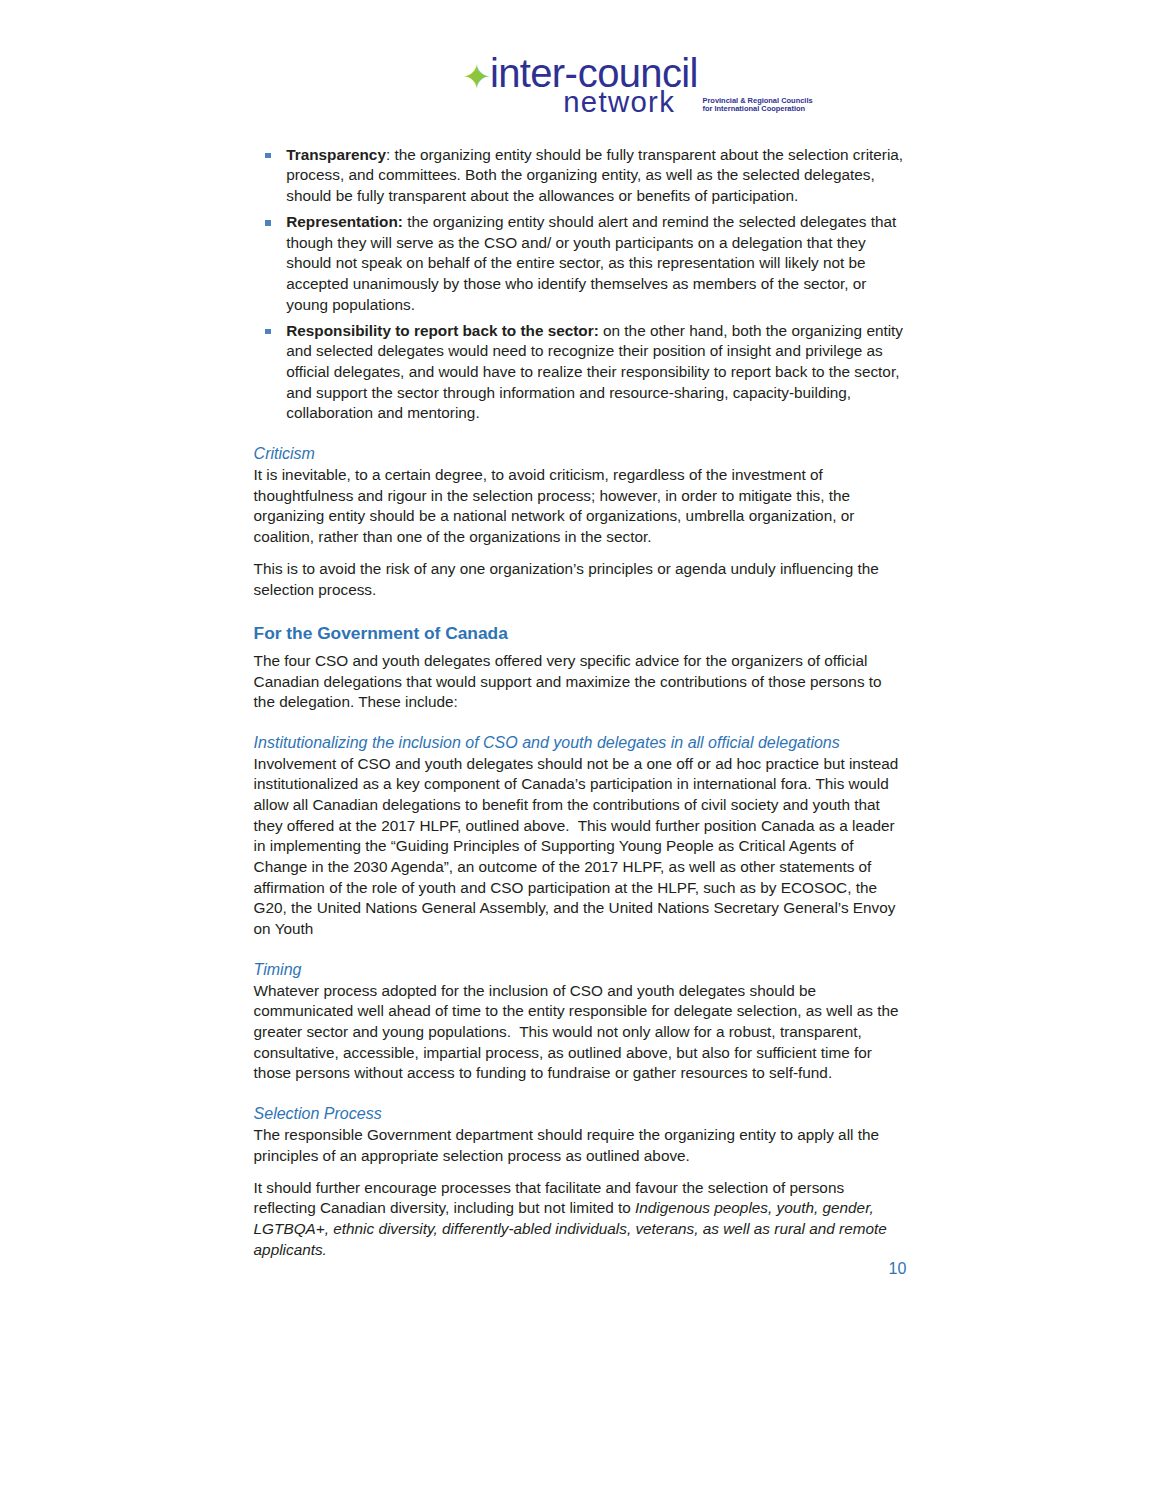✦inter-council network Provincial & Regional Councils
for International Cooperation
Transparency: the organizing entity should be fully transparent about the selection criteria, process, and committees. Both the organizing entity, as well as the selected delegates, should be fully transparent about the allowances or benefits of participation.
Representation: the organizing entity should alert and remind the selected delegates that though they will serve as the CSO and/ or youth participants on a delegation that they should not speak on behalf of the entire sector, as this representation will likely not be accepted unanimously by those who identify themselves as members of the sector, or young populations.
Responsibility to report back to the sector: on the other hand, both the organizing entity and selected delegates would need to recognize their position of insight and privilege as official delegates, and would have to realize their responsibility to report back to the sector, and support the sector through information and resource-sharing, capacity-building, collaboration and mentoring.
Criticism
It is inevitable, to a certain degree, to avoid criticism, regardless of the investment of thoughtfulness and rigour in the selection process; however, in order to mitigate this, the organizing entity should be a national network of organizations, umbrella organization, or coalition, rather than one of the organizations in the sector.
This is to avoid the risk of any one organization’s principles or agenda unduly influencing the selection process.
For the Government of Canada
The four CSO and youth delegates offered very specific advice for the organizers of official Canadian delegations that would support and maximize the contributions of those persons to the delegation. These include:
Institutionalizing the inclusion of CSO and youth delegates in all official delegations
Involvement of CSO and youth delegates should not be a one off or ad hoc practice but instead institutionalized as a key component of Canada’s participation in international fora. This would allow all Canadian delegations to benefit from the contributions of civil society and youth that they offered at the 2017 HLPF, outlined above. This would further position Canada as a leader in implementing the “Guiding Principles of Supporting Young People as Critical Agents of Change in the 2030 Agenda”, an outcome of the 2017 HLPF, as well as other statements of affirmation of the role of youth and CSO participation at the HLPF, such as by ECOSOC, the G20, the United Nations General Assembly, and the United Nations Secretary General’s Envoy on Youth
Timing
Whatever process adopted for the inclusion of CSO and youth delegates should be communicated well ahead of time to the entity responsible for delegate selection, as well as the greater sector and young populations. This would not only allow for a robust, transparent, consultative, accessible, impartial process, as outlined above, but also for sufficient time for those persons without access to funding to fundraise or gather resources to self-fund.
Selection Process
The responsible Government department should require the organizing entity to apply all the principles of an appropriate selection process as outlined above.
It should further encourage processes that facilitate and favour the selection of persons reflecting Canadian diversity, including but not limited to Indigenous peoples, youth, gender, LGTBQA+, ethnic diversity, differently-abled individuals, veterans, as well as rural and remote applicants.
10